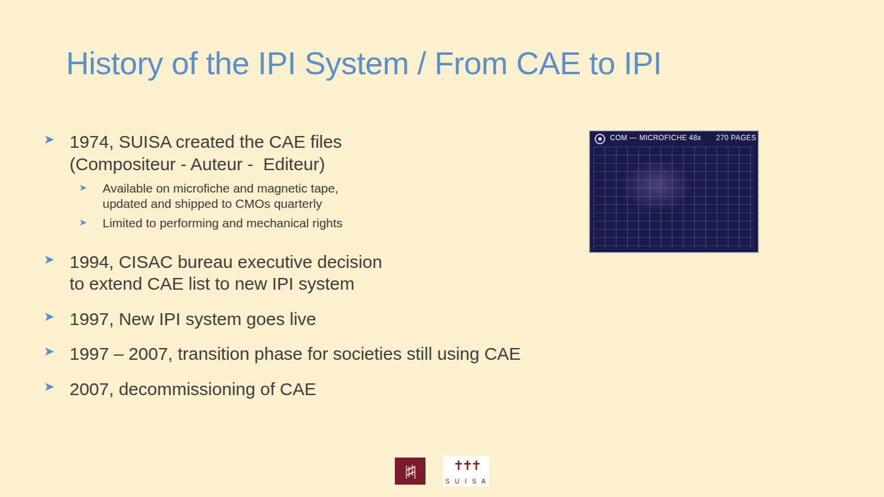History of the IPI System / From CAE to IPI
1974, SUISA created the CAE files
(Compositeur - Auteur - Editeur)
Available on microfiche and magnetic tape,
updated and shipped to CMOs quarterly
Limited to performing and mechanical rights
1994, CISAC bureau executive decision
to extend CAE list to new IPI system
1997, New IPI system goes live
1997 – 2007, transition phase for societies still using CAE
2007, decommissioning of CAE
COM — MICROFICHE
48x
270 PAGES
|♯|
✝✝✝
S U I S A